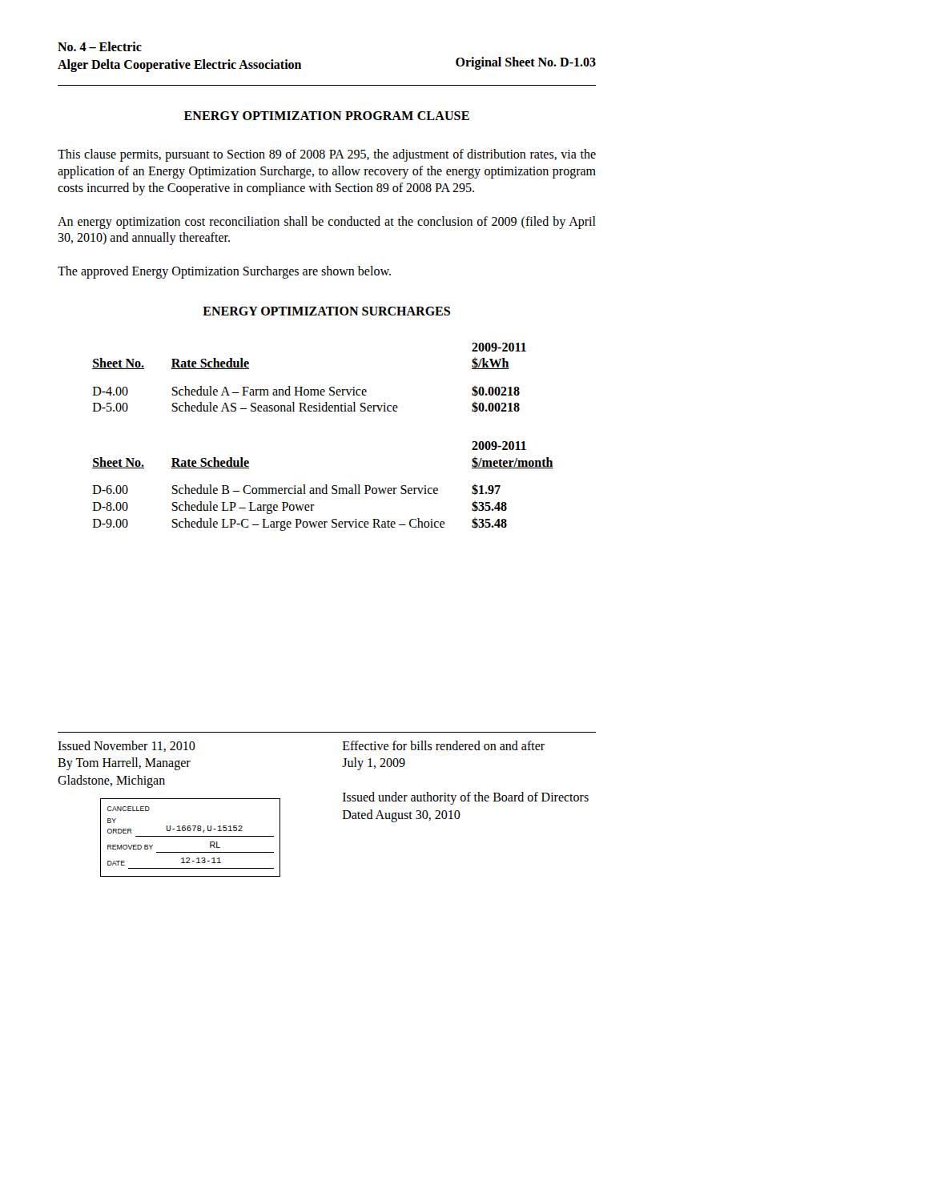No. 4 – Electric
Alger Delta Cooperative Electric Association
Original Sheet No. D-1.03
ENERGY OPTIMIZATION PROGRAM CLAUSE
This clause permits, pursuant to Section 89 of 2008 PA 295, the adjustment of distribution rates, via the application of an Energy Optimization Surcharge, to allow recovery of the energy optimization program costs incurred by the Cooperative in compliance with Section 89 of 2008 PA 295.
An energy optimization cost reconciliation shall be conducted at the conclusion of 2009 (filed by April 30, 2010) and annually thereafter.
The approved Energy Optimization Surcharges are shown below.
ENERGY OPTIMIZATION SURCHARGES
| | | 2009-2011 |
| Sheet No. | Rate Schedule | $/kWh |
| D-4.00 | Schedule A – Farm and Home Service | $0.00218 |
| D-5.00 | Schedule AS – Seasonal Residential Service | $0.00218 |
| | | 2009-2011 |
| Sheet No. | Rate Schedule | $/meter/month |
| D-6.00 | Schedule B – Commercial and Small Power Service | $1.97 |
| D-8.00 | Schedule LP – Large Power | $35.48 |
| D-9.00 | Schedule LP-C – Large Power Service Rate – Choice | $35.48 |
Issued November 11, 2010
By Tom Harrell, Manager
Gladstone, Michigan
CANCELLED
BY
ORDER U-16678,U-15152
REMOVED BY RL
DATE 12-13-11
Effective for bills rendered on and after
July 1, 2009
Issued under authority of the Board of Directors
Dated August 30, 2010